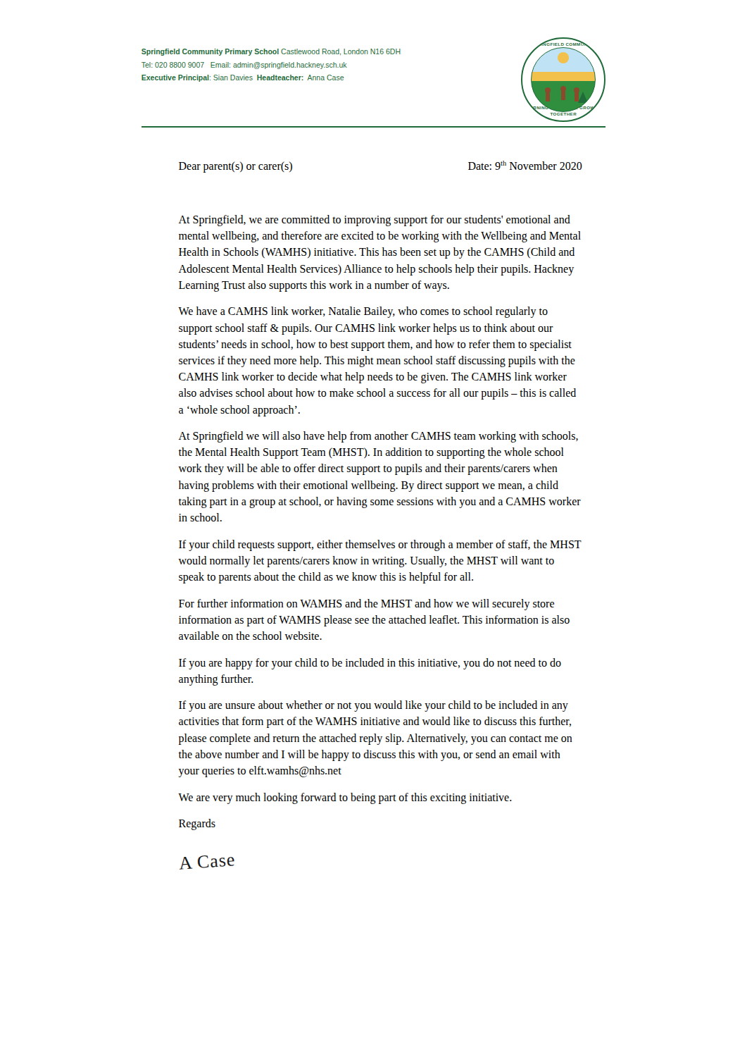Springfield Community Primary School Castlewood Road, London N16 6DH
Tel: 020 8800 9007 Email: admin@springfield.hackney.sch.uk
Executive Principal: Sian Davies Headteacher: Anna Case
SPRINGFIELD COMMUNITY PRIMARY LEARNING TOGETHER, GROWING TOGETHER
Dear parent(s) or carer(s)
Date: 9th November 2020
At Springfield, we are committed to improving support for our students' emotional and mental wellbeing, and therefore are excited to be working with the Wellbeing and Mental Health in Schools (WAMHS) initiative. This has been set up by the CAMHS (Child and Adolescent Mental Health Services) Alliance to help schools help their pupils. Hackney Learning Trust also supports this work in a number of ways.
We have a CAMHS link worker, Natalie Bailey, who comes to school regularly to support school staff & pupils. Our CAMHS link worker helps us to think about our students’ needs in school, how to best support them, and how to refer them to specialist services if they need more help. This might mean school staff discussing pupils with the CAMHS link worker to decide what help needs to be given. The CAMHS link worker also advises school about how to make school a success for all our pupils – this is called a ‘whole school approach’.
At Springfield we will also have help from another CAMHS team working with schools, the Mental Health Support Team (MHST). In addition to supporting the whole school work they will be able to offer direct support to pupils and their parents/carers when having problems with their emotional wellbeing. By direct support we mean, a child taking part in a group at school, or having some sessions with you and a CAMHS worker in school.
If your child requests support, either themselves or through a member of staff, the MHST would normally let parents/carers know in writing. Usually, the MHST will want to speak to parents about the child as we know this is helpful for all.
For further information on WAMHS and the MHST and how we will securely store information as part of WAMHS please see the attached leaflet. This information is also available on the school website.
If you are happy for your child to be included in this initiative, you do not need to do anything further.
If you are unsure about whether or not you would like your child to be included in any activities that form part of the WAMHS initiative and would like to discuss this further, please complete and return the attached reply slip. Alternatively, you can contact me on the above number and I will be happy to discuss this with you, or send an email with your queries to elft.wamhs@nhs.net
We are very much looking forward to being part of this exciting initiative.
Regards
A Case